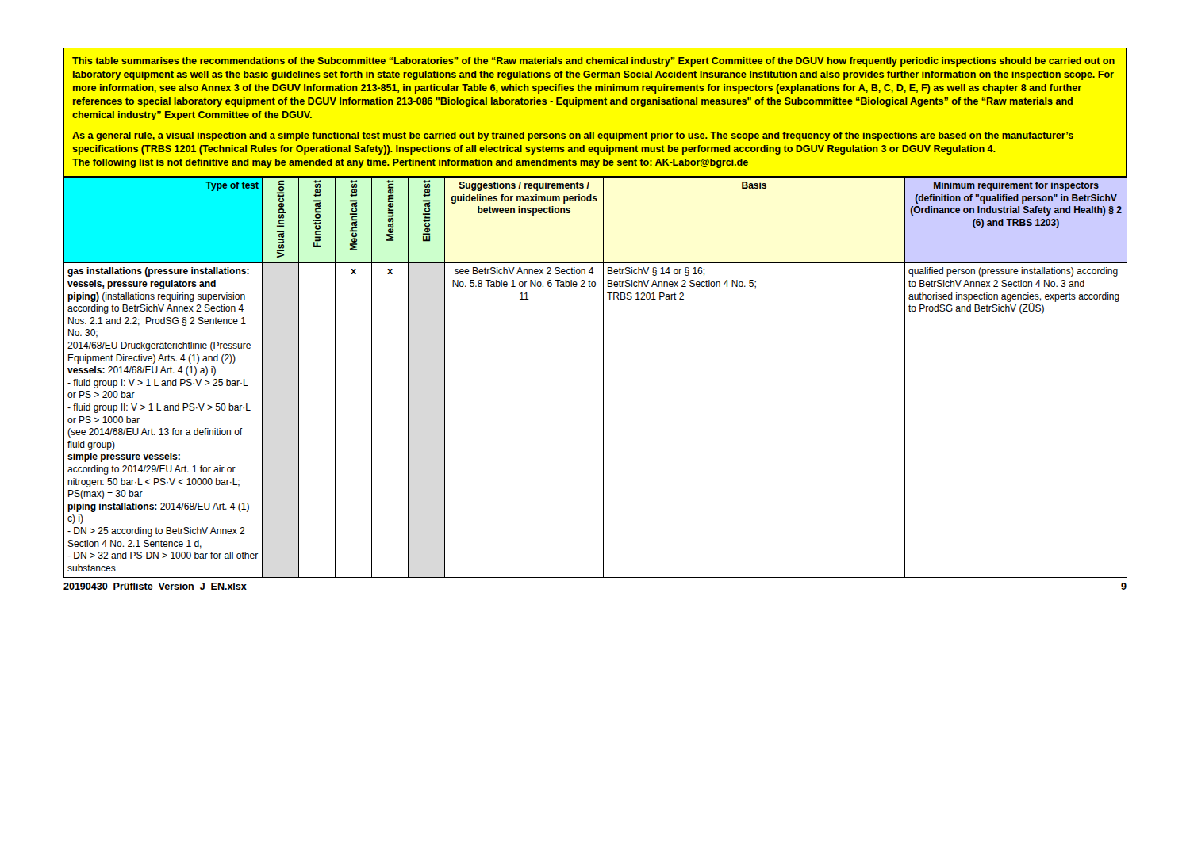This table summarises the recommendations of the Subcommittee “Laboratories” of the “Raw materials and chemical industry” Expert Committee of the DGUV how frequently periodic inspections should be carried out on laboratory equipment as well as the basic guidelines set forth in state regulations and the regulations of the German Social Accident Insurance Institution and also provides further information on the inspection scope. For more information, see also Annex 3 of the DGUV Information 213-851, in particular Table 6, which specifies the minimum requirements for inspectors (explanations for A, B, C, D, E, F) as well as chapter 8 and further references to special laboratory equipment of the DGUV Information 213-086 "Biological laboratories - Equipment and organisational measures" of the Subcommittee “Biological Agents” of the “Raw materials and chemical industry” Expert Committee of the DGUV.
As a general rule, a visual inspection and a simple functional test must be carried out by trained persons on all equipment prior to use. The scope and frequency of the inspections are based on the manufacturer’s specifications (TRBS 1201 (Technical Rules for Operational Safety)). Inspections of all electrical systems and equipment must be performed according to DGUV Regulation 3 or DGUV Regulation 4.
The following list is not definitive and may be amended at any time. Pertinent information and amendments may be sent to: AK-Labor@bgrci.de
| Type of test | Visual inspection | Functional test | Mechanical test | Measurement | Electrical test | Suggestions / requirements / guidelines for maximum periods between inspections | Basis | Minimum requirement for inspectors (definition of "qualified person" in BetrSichV (Ordinance on Industrial Safety and Health) § 2 (6) and TRBS 1203) |
| gas installations (pressure installations: vessels, pressure regulators and piping) (installations requiring supervision according to BetrSichV Annex 2 Section 4 Nos. 2.1 and 2.2; ProdSG § 2 Sentence 1 No. 30; 2014/68/EU Druckgeräterichtlinie (Pressure Equipment Directive) Arts. 4 (1) and (2)) vessels: 2014/68/EU Art. 4 (1) a) i) - fluid group I: V > 1 L and PS·V > 25 bar·L or PS > 200 bar - fluid group II: V > 1 L and PS·V > 50 bar·L or PS > 1000 bar (see 2014/68/EU Art. 13 for a definition of fluid group) simple pressure vessels: according to 2014/29/EU Art. 1 for air or nitrogen: 50 bar·L < PS·V < 10000 bar·L; PS(max) = 30 bar piping installations: 2014/68/EU Art. 4 (1) c) i) - DN > 25 according to BetrSichV Annex 2 Section 4 No. 2.1 Sentence 1 d, - DN > 32 and PS·DN > 1000 bar for all other substances | | | x | x | | see BetrSichV Annex 2 Section 4 No. 5.8 Table 1 or No. 6 Table 2 to 11 | BetrSichV § 14 or § 16; BetrSichV Annex 2 Section 4 No. 5; TRBS 1201 Part 2 | qualified person (pressure installations) according to BetrSichV Annex 2 Section 4 No. 3 and authorised inspection agencies, experts according to ProdSG and BetrSichV (ZÜS) |
20190430_Prüfliste_Version_J_EN.xlsx 9